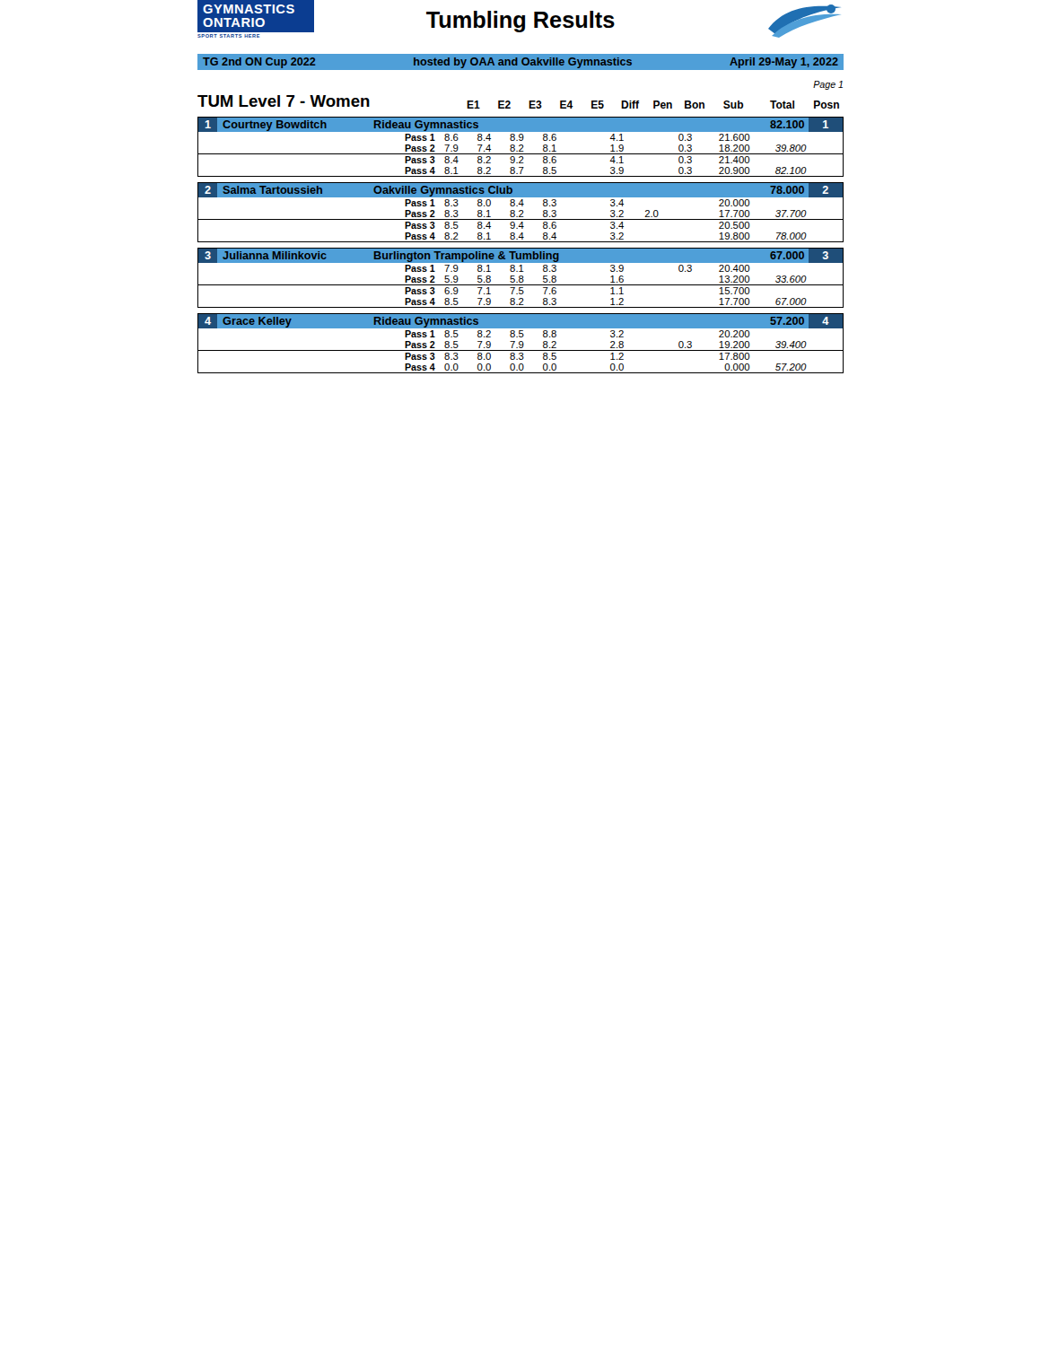GYMNASTICS ONTARIO
SPORT STARTS HERE
Tumbling Results
TG 2nd ON Cup 2022
hosted by OAA and Oakville Gymnastics
April 29-May 1, 2022
Page 1
TUM Level 7 - Women
E1
E2
E3
E4
E5
Diff
Pen
Bon
Sub
Total
Posn
1
Courtney Bowditch
Rideau Gymnastics
82.100
1
| Pass 1 | 8.6 | 8.4 | 8.9 | 8.6 | | 4.1 | | 0.3 | 21.600 | | |
| Pass 2 | 7.9 | 7.4 | 8.2 | 8.1 | | 1.9 | | 0.3 | 18.200 | 39.800 | |
| Pass 3 | 8.4 | 8.2 | 9.2 | 8.6 | | 4.1 | | 0.3 | 21.400 | | |
| Pass 4 | 8.1 | 8.2 | 8.7 | 8.5 | | 3.9 | | 0.3 | 20.900 | 82.100 | |
2
Salma Tartoussieh
Oakville Gymnastics Club
78.000
2
| Pass 1 | 8.3 | 8.0 | 8.4 | 8.3 | | 3.4 | | | 20.000 | | |
| Pass 2 | 8.3 | 8.1 | 8.2 | 8.3 | | 3.2 | 2.0 | | 17.700 | 37.700 | |
| Pass 3 | 8.5 | 8.4 | 9.4 | 8.6 | | 3.4 | | | 20.500 | | |
| Pass 4 | 8.2 | 8.1 | 8.4 | 8.4 | | 3.2 | | | 19.800 | 78.000 | |
3
Julianna Milinkovic
Burlington Trampoline & Tumbling
67.000
3
| Pass 1 | 7.9 | 8.1 | 8.1 | 8.3 | | 3.9 | | 0.3 | 20.400 | | |
| Pass 2 | 5.9 | 5.8 | 5.8 | 5.8 | | 1.6 | | | 13.200 | 33.600 | |
| Pass 3 | 6.9 | 7.1 | 7.5 | 7.6 | | 1.1 | | | 15.700 | | |
| Pass 4 | 8.5 | 7.9 | 8.2 | 8.3 | | 1.2 | | | 17.700 | 67.000 | |
4
Grace Kelley
Rideau Gymnastics
57.200
4
| Pass 1 | 8.5 | 8.2 | 8.5 | 8.8 | | 3.2 | | | 20.200 | | |
| Pass 2 | 8.5 | 7.9 | 7.9 | 8.2 | | 2.8 | | 0.3 | 19.200 | 39.400 | |
| Pass 3 | 8.3 | 8.0 | 8.3 | 8.5 | | 1.2 | | | 17.800 | | |
| Pass 4 | 0.0 | 0.0 | 0.0 | 0.0 | | 0.0 | | | 0.000 | 57.200 | |